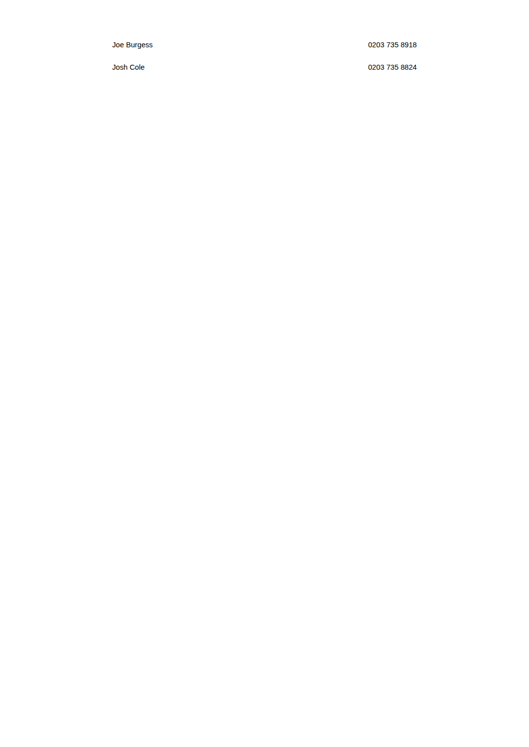| Joe Burgess | 0203 735 8918 |
| Josh Cole | 0203 735 8824 |